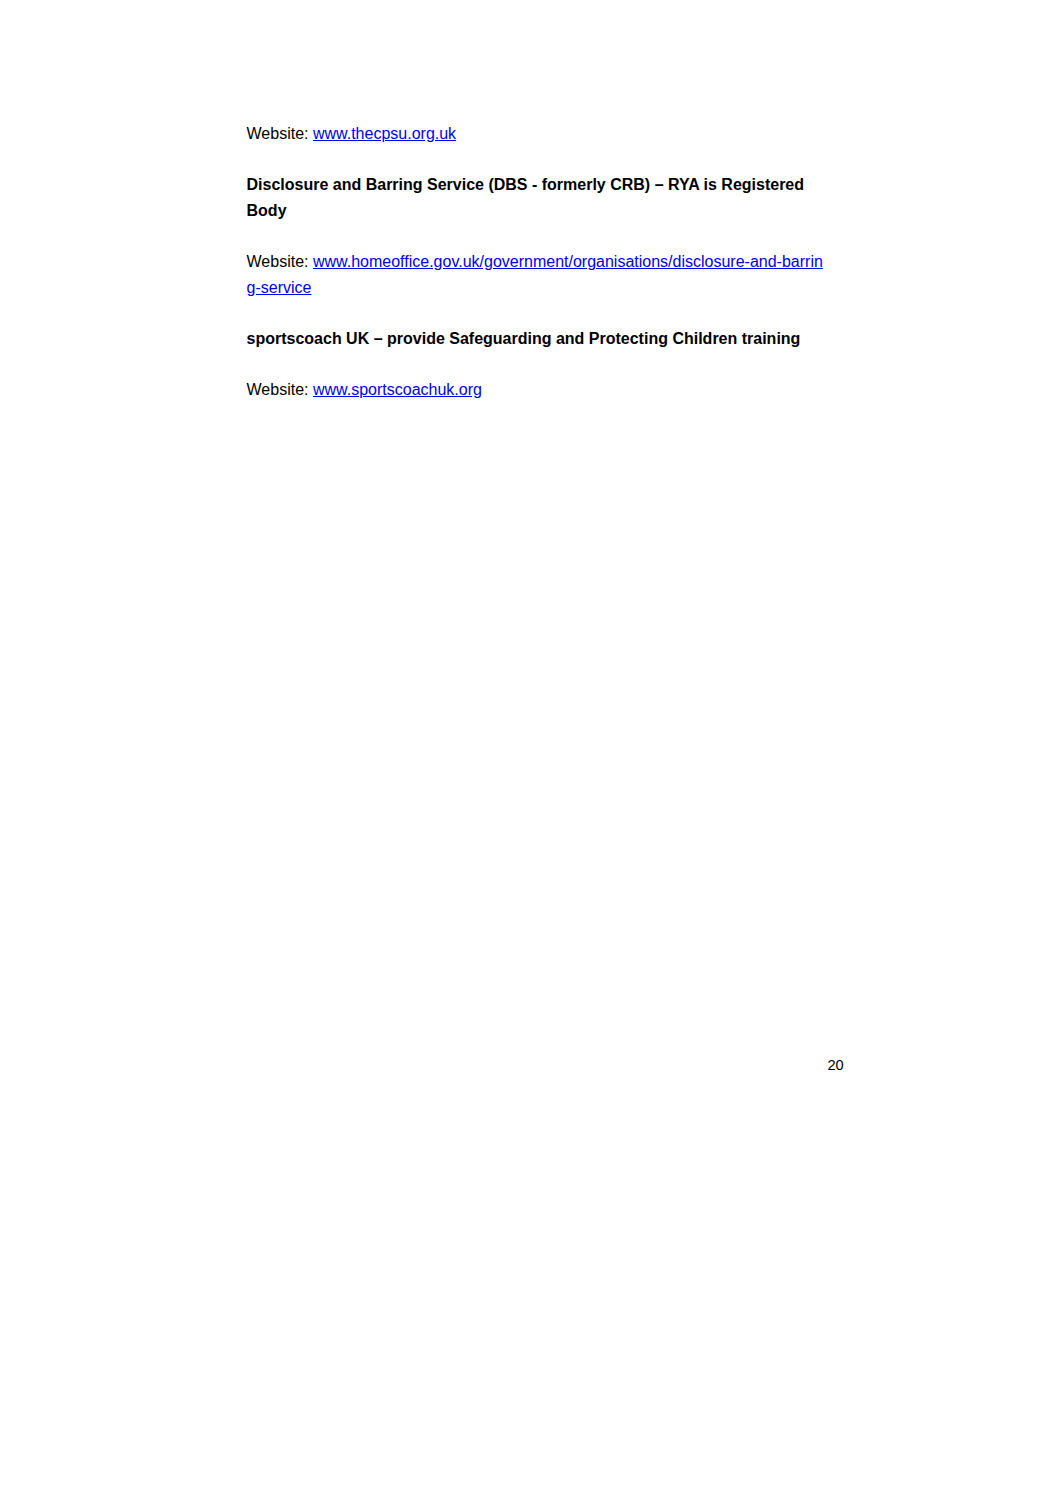Website: www.thecpsu.org.uk
Disclosure and Barring Service (DBS - formerly CRB) – RYA is Registered Body
Website: www.homeoffice.gov.uk/government/organisations/disclosure-and-barring-service
sportscoach UK – provide Safeguarding and Protecting Children training
Website: www.sportscoachuk.org
20